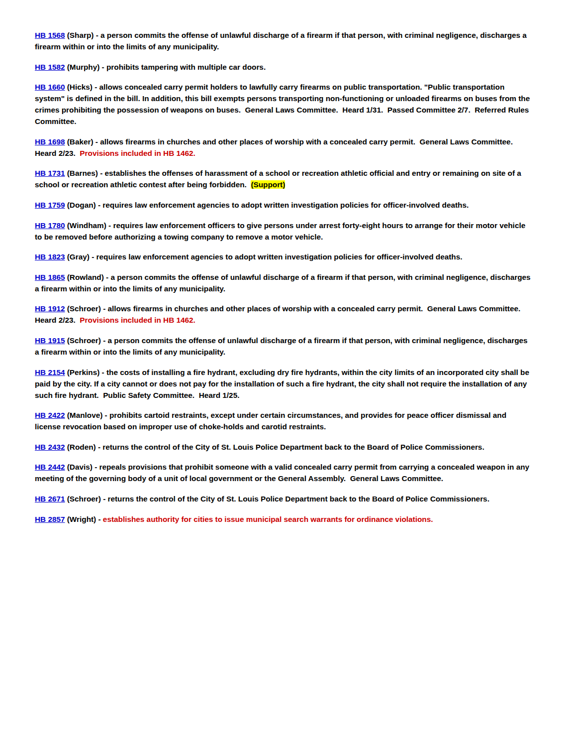HB 1568 (Sharp) - a person commits the offense of unlawful discharge of a firearm if that person, with criminal negligence, discharges a firearm within or into the limits of any municipality.
HB 1582 (Murphy) - prohibits tampering with multiple car doors.
HB 1660 (Hicks) - allows concealed carry permit holders to lawfully carry firearms on public transportation. "Public transportation system" is defined in the bill. In addition, this bill exempts persons transporting non-functioning or unloaded firearms on buses from the crimes prohibiting the possession of weapons on buses. General Laws Committee. Heard 1/31. Passed Committee 2/7. Referred Rules Committee.
HB 1698 (Baker) - allows firearms in churches and other places of worship with a concealed carry permit. General Laws Committee. Heard 2/23. Provisions included in HB 1462.
HB 1731 (Barnes) - establishes the offenses of harassment of a school or recreation athletic official and entry or remaining on site of a school or recreation athletic contest after being forbidden. (Support)
HB 1759 (Dogan) - requires law enforcement agencies to adopt written investigation policies for officer-involved deaths.
HB 1780 (Windham) - requires law enforcement officers to give persons under arrest forty-eight hours to arrange for their motor vehicle to be removed before authorizing a towing company to remove a motor vehicle.
HB 1823 (Gray) - requires law enforcement agencies to adopt written investigation policies for officer-involved deaths.
HB 1865 (Rowland) - a person commits the offense of unlawful discharge of a firearm if that person, with criminal negligence, discharges a firearm within or into the limits of any municipality.
HB 1912 (Schroer) - allows firearms in churches and other places of worship with a concealed carry permit. General Laws Committee. Heard 2/23. Provisions included in HB 1462.
HB 1915 (Schroer) - a person commits the offense of unlawful discharge of a firearm if that person, with criminal negligence, discharges a firearm within or into the limits of any municipality.
HB 2154 (Perkins) - the costs of installing a fire hydrant, excluding dry fire hydrants, within the city limits of an incorporated city shall be paid by the city. If a city cannot or does not pay for the installation of such a fire hydrant, the city shall not require the installation of any such fire hydrant. Public Safety Committee. Heard 1/25.
HB 2422 (Manlove) - prohibits cartoid restraints, except under certain circumstances, and provides for peace officer dismissal and license revocation based on improper use of choke-holds and carotid restraints.
HB 2432 (Roden) - returns the control of the City of St. Louis Police Department back to the Board of Police Commissioners.
HB 2442 (Davis) - repeals provisions that prohibit someone with a valid concealed carry permit from carrying a concealed weapon in any meeting of the governing body of a unit of local government or the General Assembly. General Laws Committee.
HB 2671 (Schroer) - returns the control of the City of St. Louis Police Department back to the Board of Police Commissioners.
HB 2857 (Wright) - establishes authority for cities to issue municipal search warrants for ordinance violations.